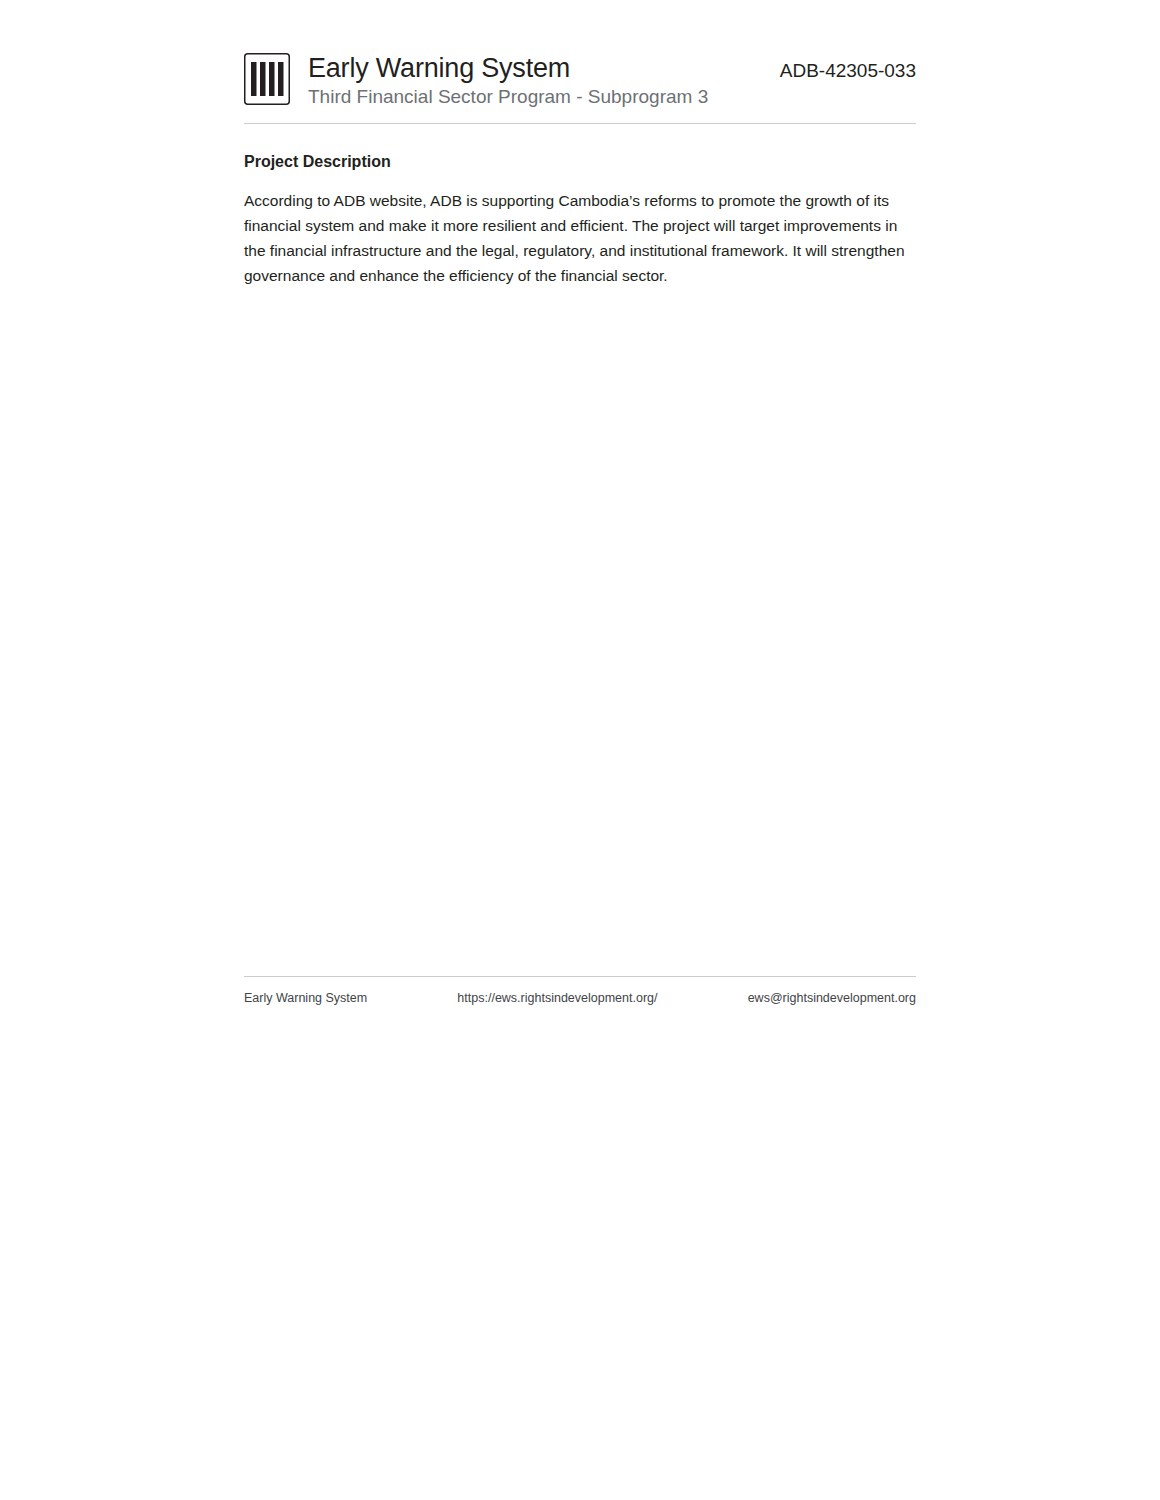Early Warning System
Third Financial Sector Program - Subprogram 3
ADB-42305-033
Project Description
According to ADB website, ADB is supporting Cambodia’s reforms to promote the growth of its financial system and make it more resilient and efficient. The project will target improvements in the financial infrastructure and the legal, regulatory, and institutional framework. It will strengthen governance and enhance the efficiency of the financial sector.
Early Warning System
https://ews.rightsindevelopment.org/
ews@rightsindevelopment.org